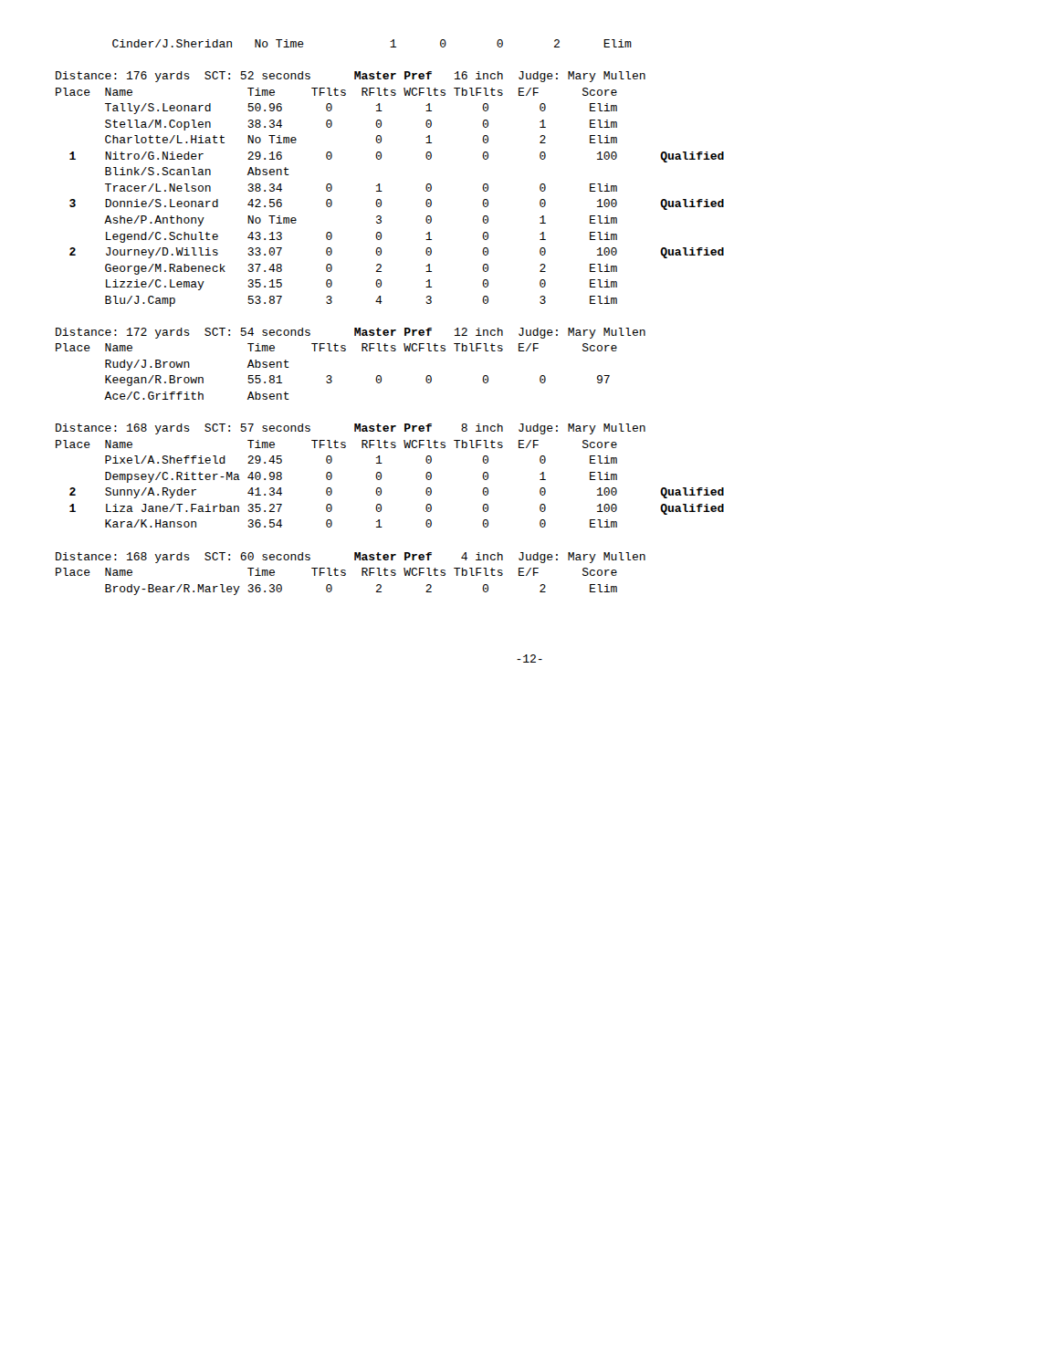Cinder/J.Sheridan   No Time            1      0       0       2      Elim

Distance: 176 yards  SCT: 52 seconds      Master Pref   16 inch  Judge: Mary Mullen
Place  Name                Time     TFlts  RFlts WCFlts TblFlts  E/F      Score
       Tally/S.Leonard     50.96      0      1      1       0       0      Elim
       Stella/M.Coplen     38.34      0      0      0       0       1      Elim
       Charlotte/L.Hiatt   No Time           0      1       0       2      Elim
  1    Nitro/G.Nieder      29.16      0      0      0       0       0       100      Qualified
       Blink/S.Scanlan     Absent
       Tracer/L.Nelson     38.34      0      1      0       0       0      Elim
  3    Donnie/S.Leonard    42.56      0      0      0       0       0       100      Qualified
       Ashe/P.Anthony      No Time           3      0       0       1      Elim
       Legend/C.Schulte    43.13      0      0      1       0       1      Elim
  2    Journey/D.Willis    33.07      0      0      0       0       0       100      Qualified
       George/M.Rabeneck   37.48      0      2      1       0       2      Elim
       Lizzie/C.Lemay      35.15      0      0      1       0       0      Elim
       Blu/J.Camp          53.87      3      4      3       0       3      Elim

Distance: 172 yards  SCT: 54 seconds      Master Pref   12 inch  Judge: Mary Mullen
Place  Name                Time     TFlts  RFlts WCFlts TblFlts  E/F      Score
       Rudy/J.Brown        Absent
       Keegan/R.Brown      55.81      3      0      0       0       0       97
       Ace/C.Griffith      Absent

Distance: 168 yards  SCT: 57 seconds      Master Pref    8 inch  Judge: Mary Mullen
Place  Name                Time     TFlts  RFlts WCFlts TblFlts  E/F      Score
       Pixel/A.Sheffield   29.45      0      1      0       0       0      Elim
       Dempsey/C.Ritter-Ma 40.98      0      0      0       0       1      Elim
  2    Sunny/A.Ryder       41.34      0      0      0       0       0       100      Qualified
  1    Liza Jane/T.Fairban 35.27      0      0      0       0       0       100      Qualified
       Kara/K.Hanson       36.54      0      1      0       0       0      Elim

Distance: 168 yards  SCT: 60 seconds      Master Pref    4 inch  Judge: Mary Mullen
Place  Name                Time     TFlts  RFlts WCFlts TblFlts  E/F      Score
       Brody-Bear/R.Marley 36.30      0      2      2       0       2      Elim
-12-